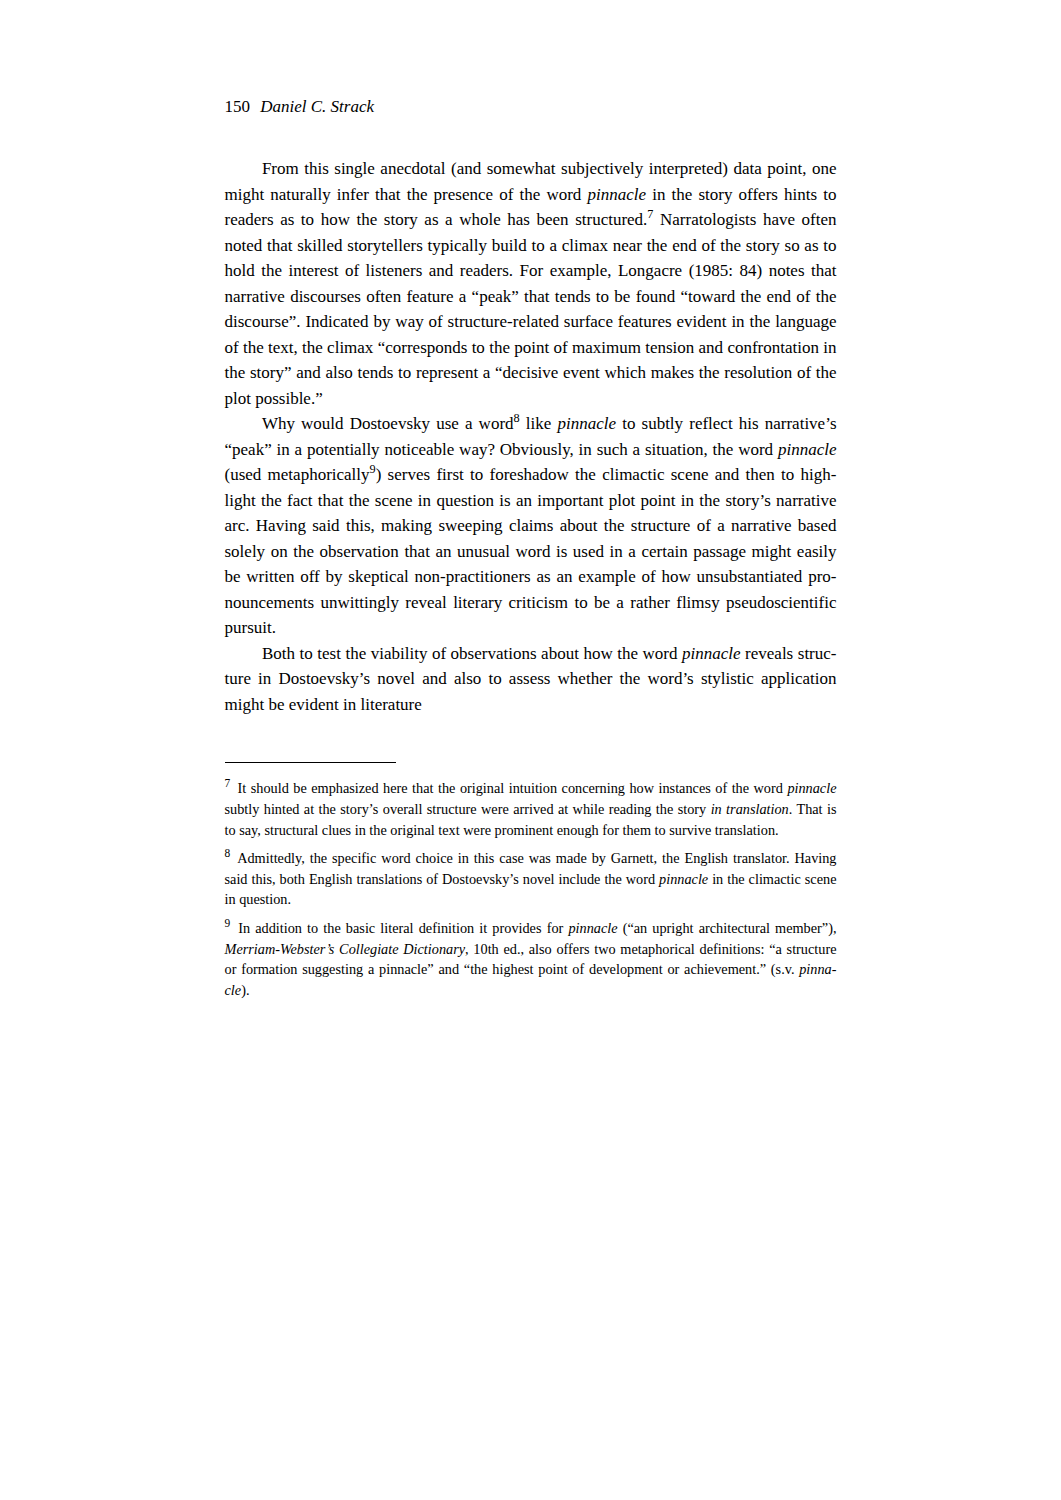150 Daniel C. Strack
From this single anecdotal (and somewhat subjectively interpreted) data point, one might naturally infer that the presence of the word pinnacle in the story offers hints to readers as to how the story as a whole has been structured.7 Narratologists have often noted that skilled storytellers typically build to a climax near the end of the story so as to hold the interest of listeners and readers. For example, Longacre (1985: 84) notes that narrative discourses often feature a “peak” that tends to be found “toward the end of the discourse”. Indicated by way of structure-related surface features evident in the language of the text, the climax “corresponds to the point of maximum tension and confrontation in the story” and also tends to represent a “decisive event which makes the resolution of the plot possible.”
Why would Dostoevsky use a word8 like pinnacle to subtly reflect his narrative’s “peak” in a potentially noticeable way? Obviously, in such a situation, the word pinnacle (used metaphorically9) serves first to foreshadow the climactic scene and then to highlight the fact that the scene in question is an important plot point in the story’s narrative arc. Having said this, making sweeping claims about the structure of a narrative based solely on the observation that an unusual word is used in a certain passage might easily be written off by skeptical non-practitioners as an example of how unsubstantiated pronouncements unwittingly reveal literary criticism to be a rather flimsy pseudoscientific pursuit.
Both to test the viability of observations about how the word pinnacle reveals structure in Dostoevsky’s novel and also to assess whether the word’s stylistic application might be evident in literature
7 It should be emphasized here that the original intuition concerning how instances of the word pinnacle subtly hinted at the story’s overall structure were arrived at while reading the story in translation. That is to say, structural clues in the original text were prominent enough for them to survive translation.
8 Admittedly, the specific word choice in this case was made by Garnett, the English translator. Having said this, both English translations of Dostoevsky’s novel include the word pinnacle in the climactic scene in question.
9 In addition to the basic literal definition it provides for pinnacle (“an upright architectural member”), Merriam-Webster’s Collegiate Dictionary, 10th ed., also offers two metaphorical definitions: “a structure or formation suggesting a pinnacle” and “the highest point of development or achievement.” (s.v. pinnacle).